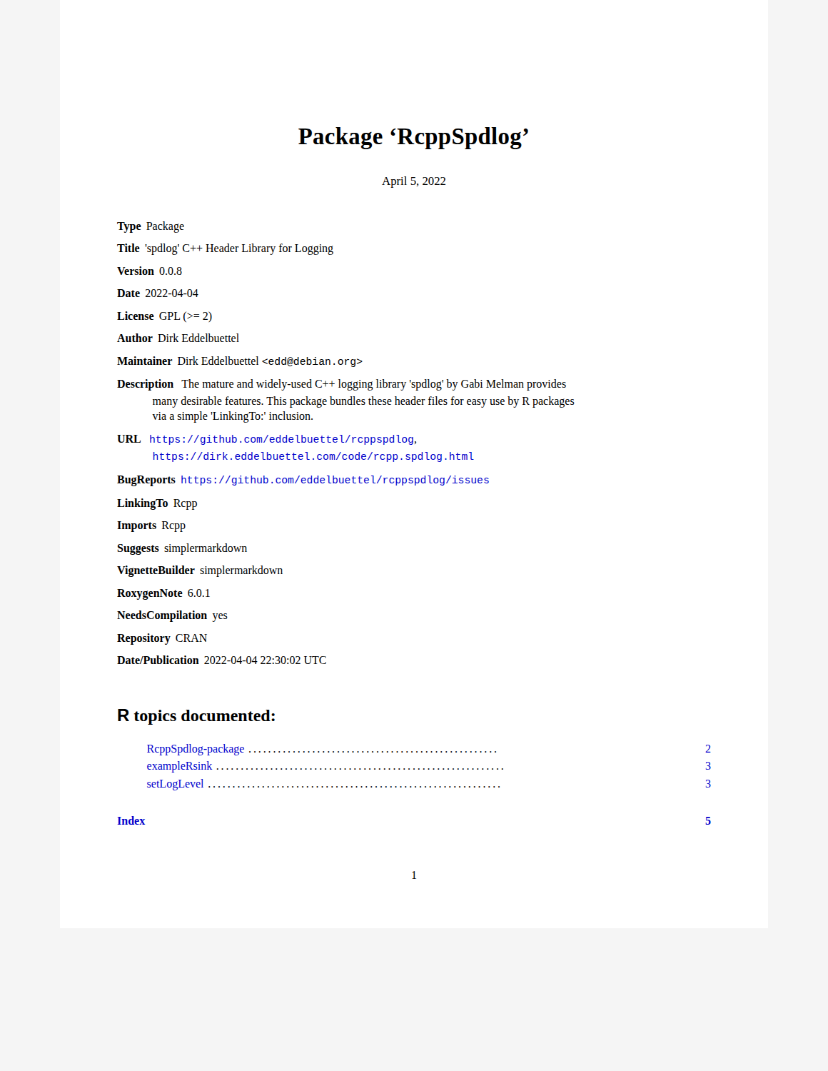Package ‘RcppSpdlog’
April 5, 2022
Type
Package
Title
'spdlog' C++ Header Library for Logging
Version
0.0.8
Date
2022-04-04
License
GPL (>= 2)
Author
Dirk Eddelbuettel
Maintainer
Dirk Eddelbuettel <edd@debian.org>
Description
The mature and widely-used C++ logging library 'spdlog' by Gabi Melman provides
many desirable features. This package bundles these header files for easy use by R packages
via a simple 'LinkingTo:' inclusion.
URL
https://github.com/eddelbuettel/rcppspdlog,
https://dirk.eddelbuettel.com/code/rcpp.spdlog.html
BugReports
https://github.com/eddelbuettel/rcppspdlog/issues
LinkingTo
Rcpp
Imports
Rcpp
Suggests
simplermarkdown
VignetteBuilder
simplermarkdown
RoxygenNote
6.0.1
NeedsCompilation
yes
Repository
CRAN
Date/Publication
2022-04-04 22:30:02 UTC
R topics documented:
RcppSpdlog-package................................................... 2
exampleRsink........................................................... 3
setLogLevel............................................................ 3
Index 5
1